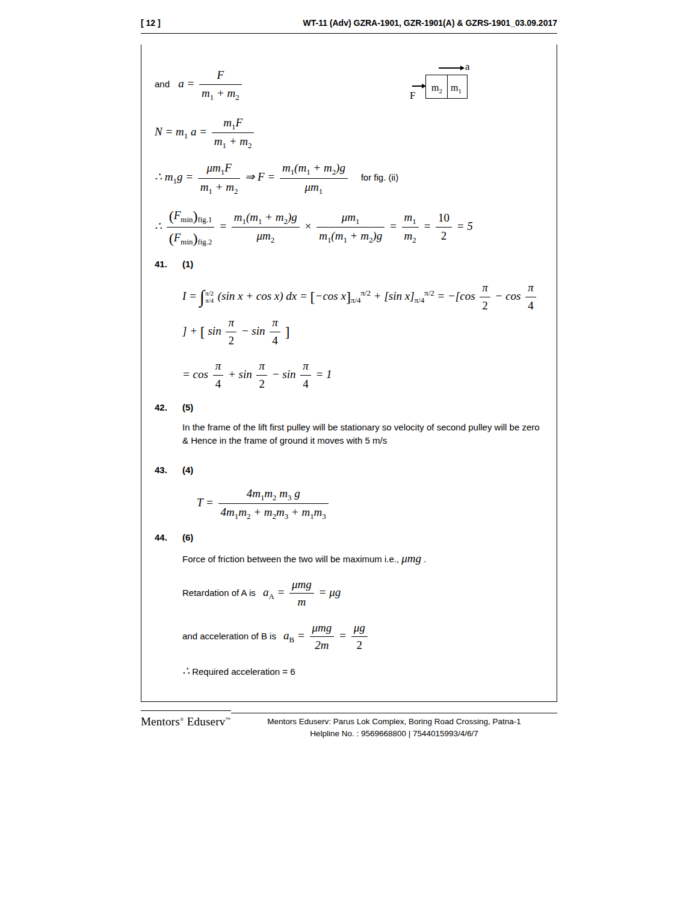[ 12 ]
WT-11 (Adv) GZRA-1901, GZR-1901(A) & GZRS-1901_03.09.2017
and a = F m1 + m2
a
m2
m1
F
N = m1 a = m1F m1 + m2
∴ m1g = μm1F m1 + m2 ⇒ F = m1(m1 + m2)g μm1 for fig. (ii)
∴ (Fmin)fig.1 (Fmin)fig.2 = m1(m1 + m2)g μm2 × μm1 m1(m1 + m2)g = m1 m2 = 10 2 = 5
41.
(1)
I = ∫π/2
π/4 (sin x + cos x) dx = [−cos x]π/4π/2 + [sin x]π/4π/2 = −[cos π 2 − cos π 4 ] + [ sin π 2 − sin π 4 ]
= cos π 4 + sin π 2 − sin π 4 = 1
42.
(5)
In the frame of the lift first pulley will be stationary so velocity of second pulley will be zero & Hence in the frame of ground it moves with 5 m/s
43.
(4)
T = 4m1m2 m3 g 4m1m2 + m2m3 + m1m3
44.
(6)
Force of friction between the two will be maximum i.e., μmg .
Retardation of A is aA = μmg m = μg
and acceleration of B is aB = μmg 2m = μg 2
∴ Required acceleration = 6
Mentors® Eduserv™
Mentors Eduserv: Parus Lok Complex, Boring Road Crossing, Patna-1
Helpline No. : 9569668800 | 7544015993/4/6/7